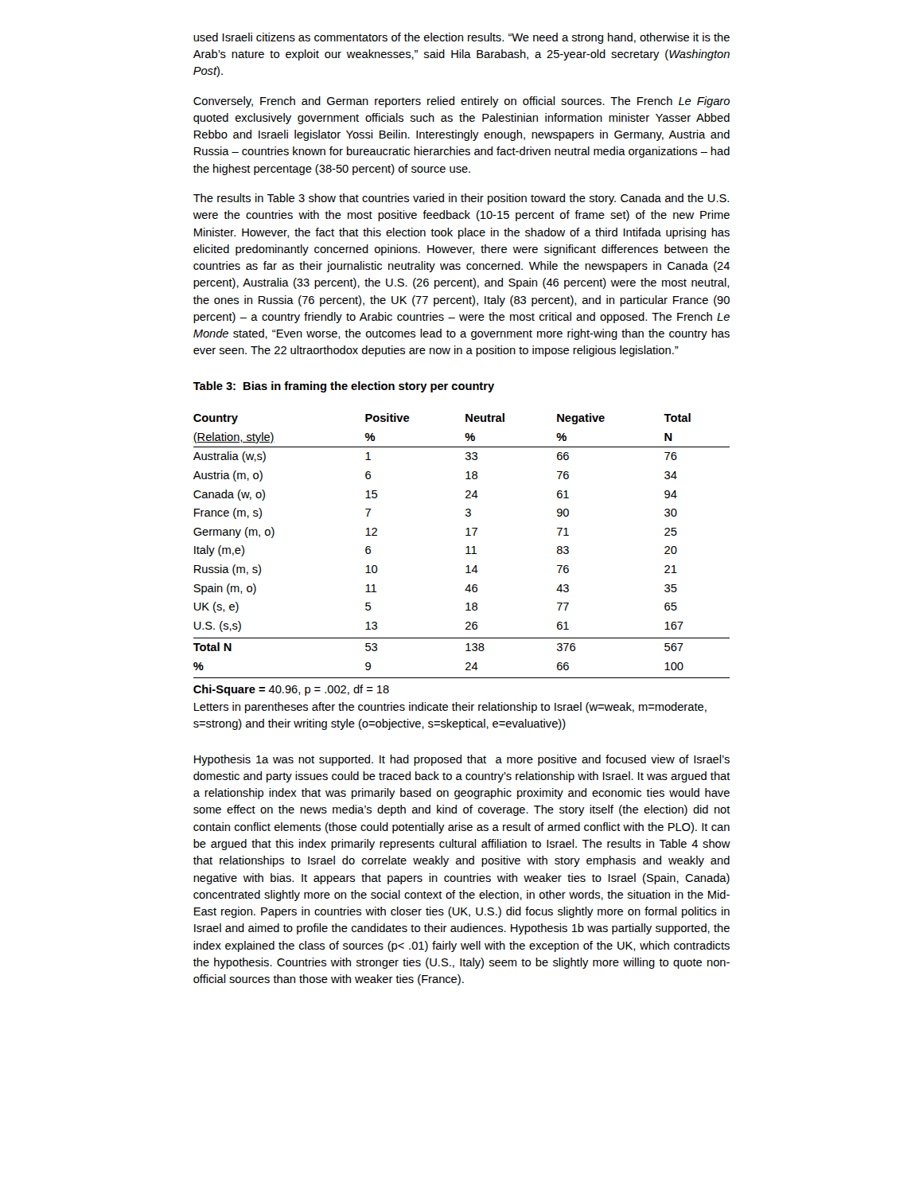used Israeli citizens as commentators of the election results. “We need a strong hand, otherwise it is the Arab’s nature to exploit our weaknesses,” said Hila Barabash, a 25-year-old secretary (Washington Post).
Conversely, French and German reporters relied entirely on official sources. The French Le Figaro quoted exclusively government officials such as the Palestinian information minister Yasser Abbed Rebbo and Israeli legislator Yossi Beilin. Interestingly enough, newspapers in Germany, Austria and Russia – countries known for bureaucratic hierarchies and fact-driven neutral media organizations – had the highest percentage (38-50 percent) of source use.
The results in Table 3 show that countries varied in their position toward the story. Canada and the U.S. were the countries with the most positive feedback (10-15 percent of frame set) of the new Prime Minister. However, the fact that this election took place in the shadow of a third Intifada uprising has elicited predominantly concerned opinions. However, there were significant differences between the countries as far as their journalistic neutrality was concerned. While the newspapers in Canada (24 percent), Australia (33 percent), the U.S. (26 percent), and Spain (46 percent) were the most neutral, the ones in Russia (76 percent), the UK (77 percent), Italy (83 percent), and in particular France (90 percent) – a country friendly to Arabic countries – were the most critical and opposed. The French Le Monde stated, “Even worse, the outcomes lead to a government more right-wing than the country has ever seen. The 22 ultraorthodox deputies are now in a position to impose religious legislation.”
Table 3: Bias in framing the election story per country
| Country | Positive | Neutral | Negative | Total |
| --- | --- | --- | --- | --- |
| (Relation, style) | % | % | % | N |
| Australia (w,s) | 1 | 33 | 66 | 76 |
| Austria (m, o) | 6 | 18 | 76 | 34 |
| Canada (w, o) | 15 | 24 | 61 | 94 |
| France (m, s) | 7 | 3 | 90 | 30 |
| Germany (m, o) | 12 | 17 | 71 | 25 |
| Italy (m,e) | 6 | 11 | 83 | 20 |
| Russia (m, s) | 10 | 14 | 76 | 21 |
| Spain (m, o) | 11 | 46 | 43 | 35 |
| UK (s, e) | 5 | 18 | 77 | 65 |
| U.S. (s,s) | 13 | 26 | 61 | 167 |
| Total N | 53 | 138 | 376 | 567 |
| % | 9 | 24 | 66 | 100 |
Chi-Square = 40.96, p = .002, df = 18
Letters in parentheses after the countries indicate their relationship to Israel (w=weak, m=moderate, s=strong) and their writing style (o=objective, s=skeptical, e=evaluative))
Hypothesis 1a was not supported. It had proposed that a more positive and focused view of Israel’s domestic and party issues could be traced back to a country’s relationship with Israel. It was argued that a relationship index that was primarily based on geographic proximity and economic ties would have some effect on the news media’s depth and kind of coverage. The story itself (the election) did not contain conflict elements (those could potentially arise as a result of armed conflict with the PLO). It can be argued that this index primarily represents cultural affiliation to Israel. The results in Table 4 show that relationships to Israel do correlate weakly and positive with story emphasis and weakly and negative with bias. It appears that papers in countries with weaker ties to Israel (Spain, Canada) concentrated slightly more on the social context of the election, in other words, the situation in the Mid-East region. Papers in countries with closer ties (UK, U.S.) did focus slightly more on formal politics in Israel and aimed to profile the candidates to their audiences. Hypothesis 1b was partially supported, the index explained the class of sources (p< .01) fairly well with the exception of the UK, which contradicts the hypothesis. Countries with stronger ties (U.S., Italy) seem to be slightly more willing to quote non-official sources than those with weaker ties (France).